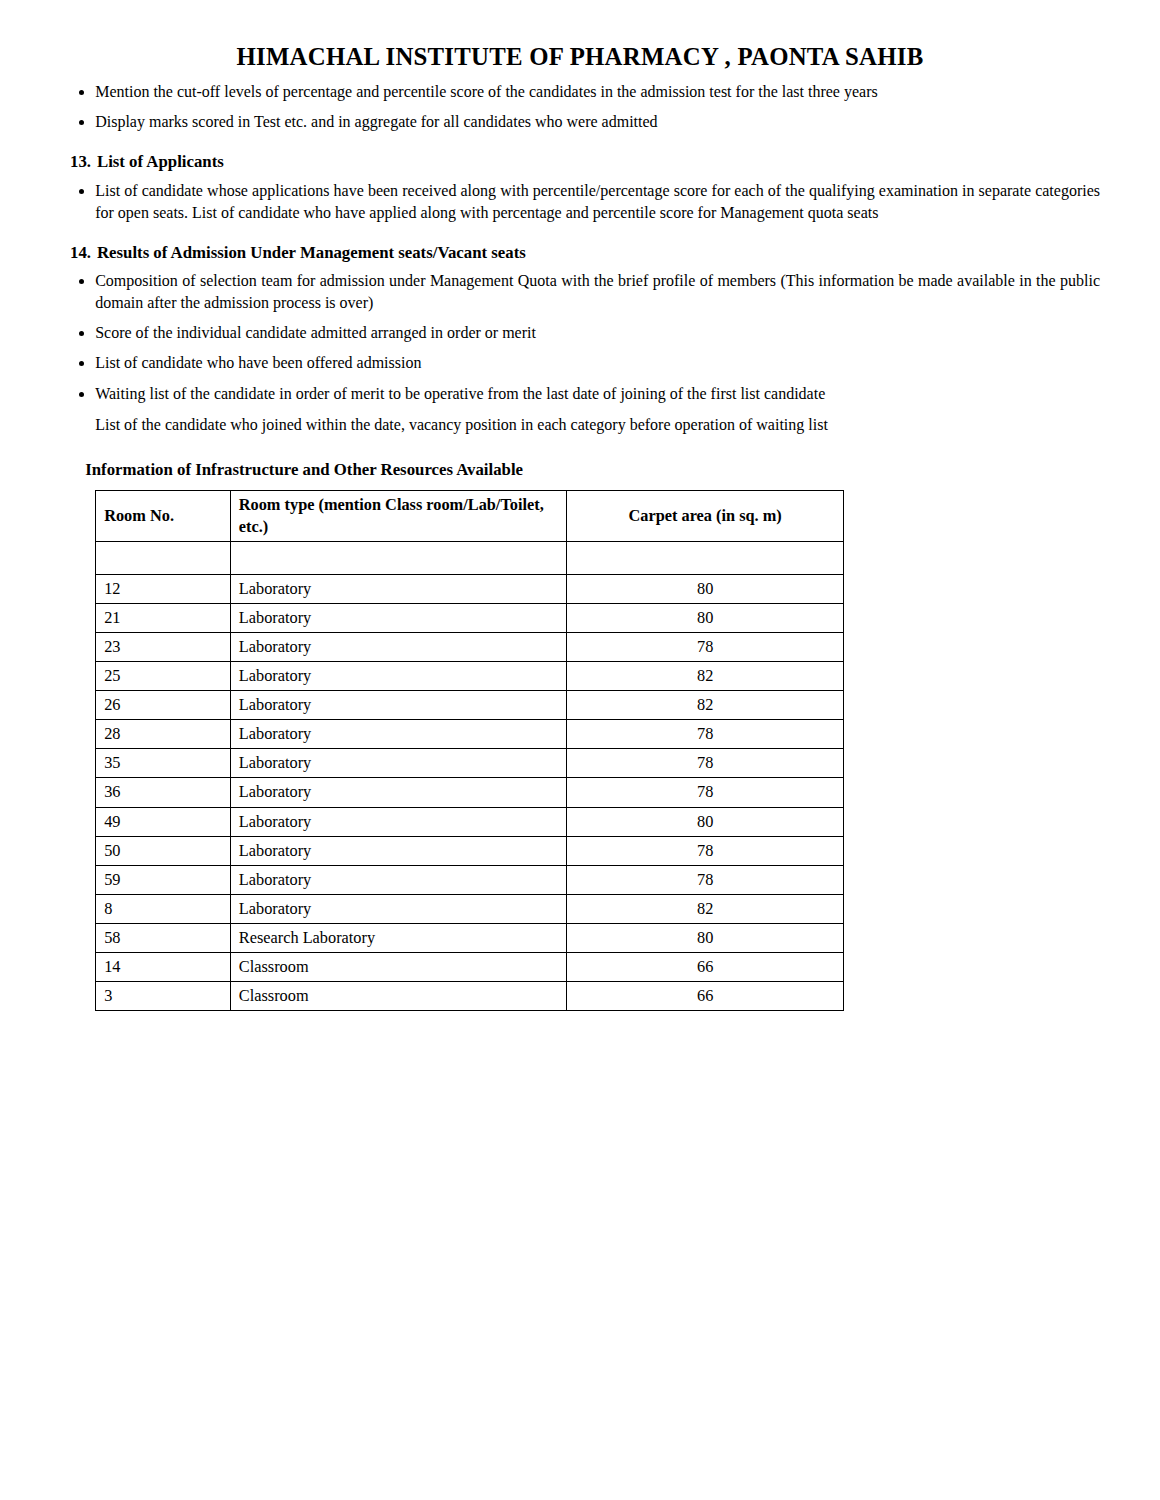HIMACHAL INSTITUTE OF PHARMACY , PAONTA SAHIB
Mention the cut-off levels of percentage and percentile score of the candidates in the admission test for the last three years
Display marks scored in Test etc. and in aggregate for all candidates who were admitted
13. List of Applicants
List of candidate whose applications have been received along with percentile/percentage score for each of the qualifying examination in separate categories for open seats. List of candidate who have applied along with percentage and percentile score for Management quota seats
14. Results of Admission Under Management seats/Vacant seats
Composition of selection team for admission under Management Quota with the brief profile of members (This information be made available in the public domain after the admission process is over)
Score of the individual candidate admitted arranged in order or merit
List of candidate who have been offered admission
Waiting list of the candidate in order of merit to be operative from the last date of joining of the first list candidate
List of the candidate who joined within the date, vacancy position in each category before operation of waiting list
Information of Infrastructure and Other Resources Available
| Room No. | Room type (mention Class room/Lab/Toilet, etc.) | Carpet area (in sq. m) |
| --- | --- | --- |
| 12 | Laboratory | 80 |
| 21 | Laboratory | 80 |
| 23 | Laboratory | 78 |
| 25 | Laboratory | 82 |
| 26 | Laboratory | 82 |
| 28 | Laboratory | 78 |
| 35 | Laboratory | 78 |
| 36 | Laboratory | 78 |
| 49 | Laboratory | 80 |
| 50 | Laboratory | 78 |
| 59 | Laboratory | 78 |
| 8 | Laboratory | 82 |
| 58 | Research Laboratory | 80 |
| 14 | Classroom | 66 |
| 3 | Classroom | 66 |